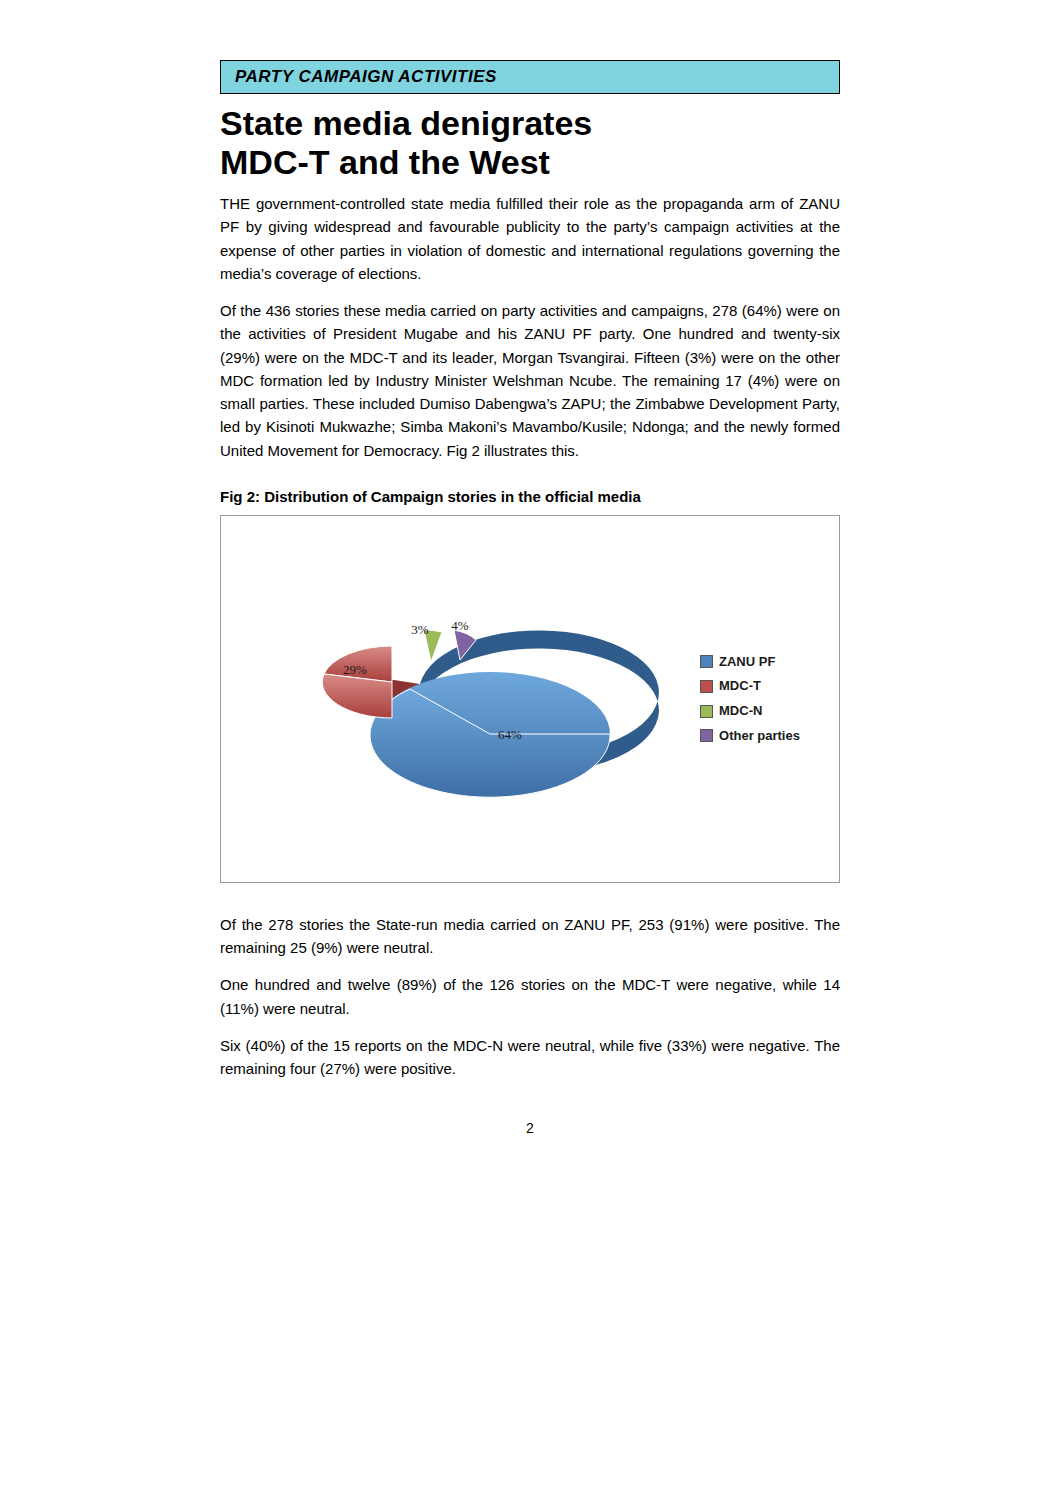PARTY CAMPAIGN ACTIVITIES
State media denigrates
MDC-T and the West
THE government-controlled state media fulfilled their role as the propaganda arm of ZANU PF by giving widespread and favourable publicity to the party’s campaign activities at the expense of other parties in violation of domestic and international regulations governing the media’s coverage of elections.
Of the 436 stories these media carried on party activities and campaigns, 278 (64%) were on the activities of President Mugabe and his ZANU PF party. One hundred and twenty-six (29%) were on the MDC-T and its leader, Morgan Tsvangirai. Fifteen (3%) were on the other MDC formation led by Industry Minister Welshman Ncube. The remaining 17 (4%) were on small parties. These included Dumiso Dabengwa’s ZAPU; the Zimbabwe Development Party, led by Kisinoti Mukwazhe; Simba Makoni’s Mavambo/Kusile; Ndonga; and the newly formed United Movement for Democracy. Fig 2 illustrates this.
Fig 2: Distribution of Campaign stories in the official media
3% 4% 29% 64%
ZANU PF
MDC-T
MDC-N
Other parties
Of the 278 stories the State-run media carried on ZANU PF, 253 (91%) were positive. The remaining 25 (9%) were neutral.
One hundred and twelve (89%) of the 126 stories on the MDC-T were negative, while 14 (11%) were neutral.
Six (40%) of the 15 reports on the MDC-N were neutral, while five (33%) were negative. The remaining four (27%) were positive.
2